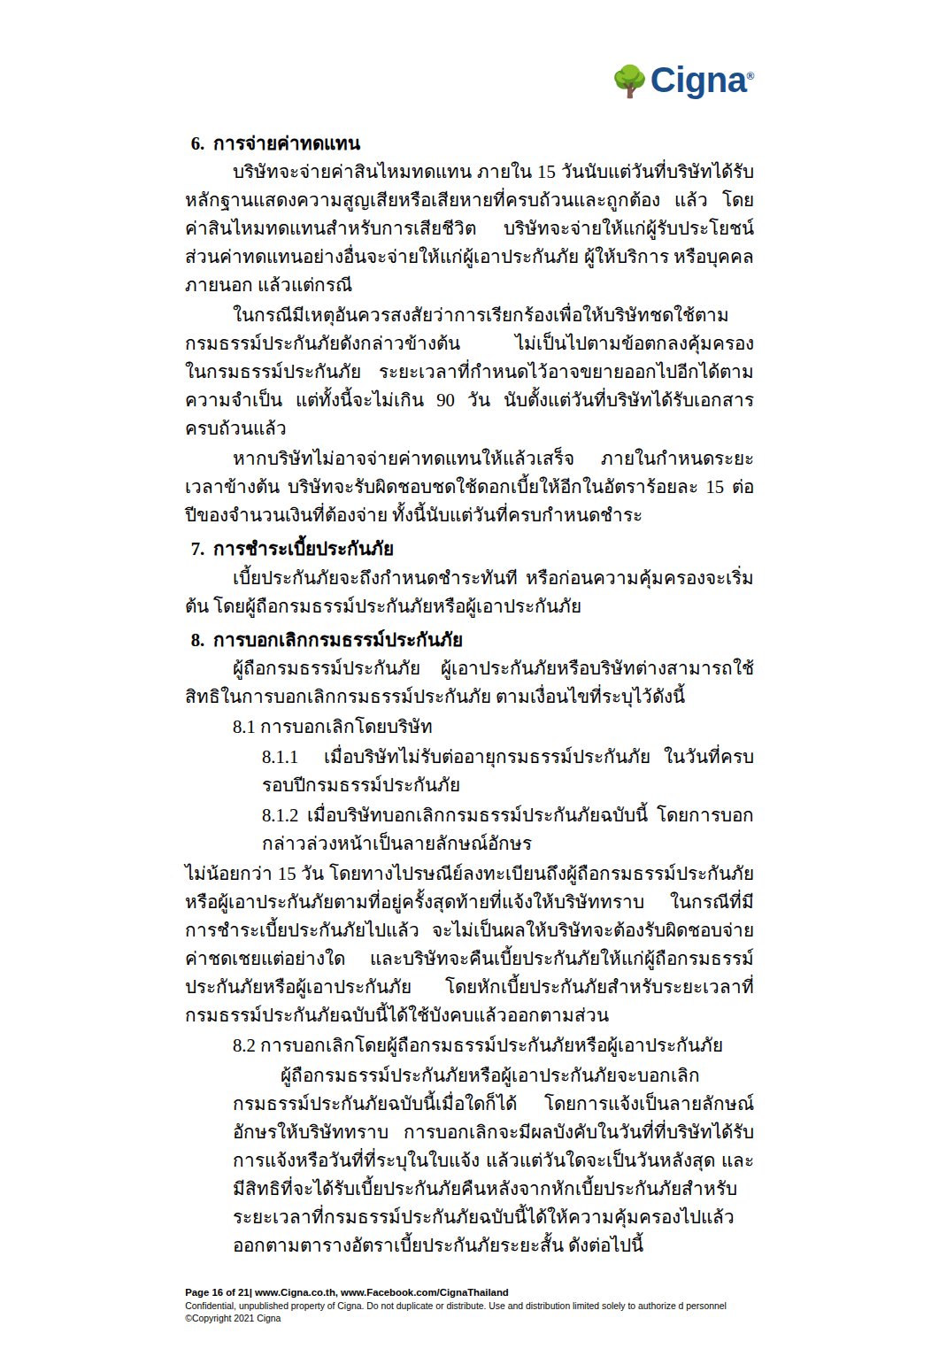🌳Cigna®
6. การจ่ายค่าทดแทน
บริษัทจะจ่ายค่าสินไหมทดแทน ภายใน 15 วันนับแต่วันที่บริษัทได้รับหลักฐานแสดงความสูญเสียหรือเสียหายที่ครบถ้วนและถูกต้อง แล้ว โดยค่าสินไหมทดแทนสำหรับการเสียชีวิต บริษัทจะจ่ายให้แก่ผู้รับประโยชน์ ส่วนค่าทดแทนอย่างอื่นจะจ่ายให้แก่ผู้เอาประกันภัย ผู้ให้บริการ หรือบุคคลภายนอก แล้วแต่กรณี
ในกรณีมีเหตุอันควรสงสัยว่าการเรียกร้องเพื่อให้บริษัทชดใช้ตามกรมธรรม์ประกันภัยดังกล่าวข้างต้น ไม่เป็นไปตามข้อตกลงคุ้มครองในกรมธรรม์ประกันภัย ระยะเวลาที่กำหนดไว้อาจขยายออกไปอีกได้ตามความจำเป็น แต่ทั้งนี้จะไม่เกิน 90 วัน นับตั้งแต่วันที่บริษัทได้รับเอกสารครบถ้วนแล้ว
หากบริษัทไม่อาจจ่ายค่าทดแทนให้แล้วเสร็จ ภายในกำหนดระยะเวลาข้างต้น บริษัทจะรับผิดชอบชดใช้ดอกเบี้ยให้อีกในอัตราร้อยละ 15 ต่อปีของจำนวนเงินที่ต้องจ่าย ทั้งนี้นับแต่วันที่ครบกำหนดชำระ
7. การชำระเบี้ยประกันภัย
เบี้ยประกันภัยจะถึงกำหนดชำระทันที หรือก่อนความคุ้มครองจะเริ่มต้น โดยผู้ถือกรมธรรม์ประกันภัยหรือผู้เอาประกันภัย
8. การบอกเลิกกรมธรรม์ประกันภัย
ผู้ถือกรมธรรม์ประกันภัย ผู้เอาประกันภัยหรือบริษัทต่างสามารถใช้สิทธิในการบอกเลิกกรมธรรม์ประกันภัย ตามเงื่อนไขที่ระบุไว้ดังนี้
8.1 การบอกเลิกโดยบริษัท
8.1.1 เมื่อบริษัทไม่รับต่ออายุกรมธรรม์ประกันภัย ในวันที่ครบรอบปีกรมธรรม์ประกันภัย
8.1.2 เมื่อบริษัทบอกเลิกกรมธรรม์ประกันภัยฉบับนี้ โดยการบอกกล่าวล่วงหน้าเป็นลายลักษณ์อักษร
ไม่น้อยกว่า 15 วัน โดยทางไปรษณีย์ลงทะเบียนถึงผู้ถือกรมธรรม์ประกันภัยหรือผู้เอาประกันภัยตามที่อยู่ครั้งสุดท้ายที่แจ้งให้บริษัททราบ ในกรณีที่มีการชำระเบี้ยประกันภัยไปแล้ว จะไม่เป็นผลให้บริษัทจะต้องรับผิดชอบจ่ายค่าชดเชยแต่อย่างใด และบริษัทจะคืนเบี้ยประกันภัยให้แก่ผู้ถือกรมธรรม์ประกันภัยหรือผู้เอาประกันภัย โดยหักเบี้ยประกันภัยสำหรับระยะเวลาที่กรมธรรม์ประกันภัยฉบับนี้ได้ใช้บังคบแล้วออกตามส่วน
8.2 การบอกเลิกโดยผู้ถือกรมธรรม์ประกันภัยหรือผู้เอาประกันภัย
ผู้ถือกรมธรรม์ประกันภัยหรือผู้เอาประกันภัยจะบอกเลิกกรมธรรม์ประกันภัยฉบับนี้เมื่อใดก็ได้ โดยการแจ้งเป็นลายลักษณ์อักษรให้บริษัททราบ การบอกเลิกจะมีผลบังคับในวันที่ที่บริษัทได้รับการแจ้งหรือวันที่ที่ระบุในใบแจ้ง แล้วแต่วันใดจะเป็นวันหลังสุด และมีสิทธิที่จะได้รับเบี้ยประกันภัยคืนหลังจากหักเบี้ยประกันภัยสำหรับระยะเวลาที่กรมธรรม์ประกันภัยฉบับนี้ได้ให้ความคุ้มครองไปแล้วออกตามตารางอัตราเบี้ยประกันภัยระยะสั้น ดังต่อไปนี้
Page 16 of 21| www.Cigna.co.th, www.Facebook.com/CignaThailand
Confidential, unpublished property of Cigna. Do not duplicate or distribute. Use and distribution limited solely to authorize d personnel ©Copyright 2021 Cigna